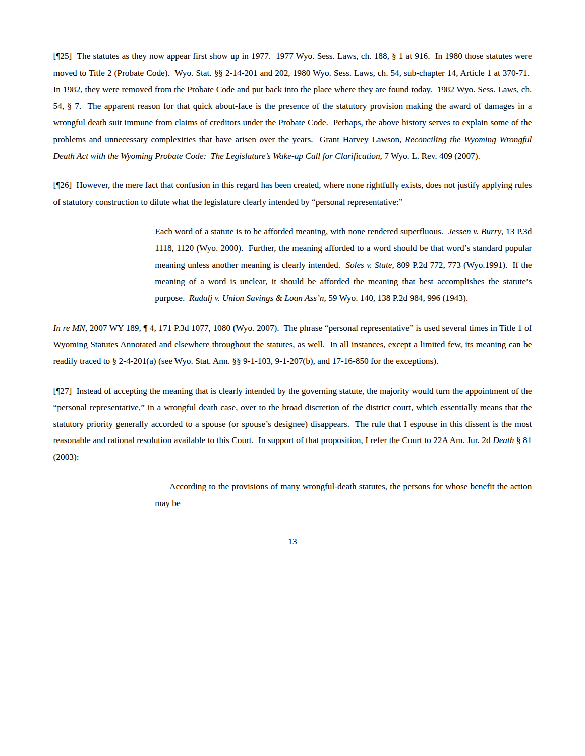[¶25] The statutes as they now appear first show up in 1977. 1977 Wyo. Sess. Laws, ch. 188, § 1 at 916. In 1980 those statutes were moved to Title 2 (Probate Code). Wyo. Stat. §§ 2-14-201 and 202, 1980 Wyo. Sess. Laws, ch. 54, sub-chapter 14, Article 1 at 370-71. In 1982, they were removed from the Probate Code and put back into the place where they are found today. 1982 Wyo. Sess. Laws, ch. 54, § 7. The apparent reason for that quick about-face is the presence of the statutory provision making the award of damages in a wrongful death suit immune from claims of creditors under the Probate Code. Perhaps, the above history serves to explain some of the problems and unnecessary complexities that have arisen over the years. Grant Harvey Lawson, Reconciling the Wyoming Wrongful Death Act with the Wyoming Probate Code: The Legislature’s Wake-up Call for Clarification, 7 Wyo. L. Rev. 409 (2007).
[¶26] However, the mere fact that confusion in this regard has been created, where none rightfully exists, does not justify applying rules of statutory construction to dilute what the legislature clearly intended by “personal representative:”
Each word of a statute is to be afforded meaning, with none rendered superfluous. Jessen v. Burry, 13 P.3d 1118, 1120 (Wyo. 2000). Further, the meaning afforded to a word should be that word’s standard popular meaning unless another meaning is clearly intended. Soles v. State, 809 P.2d 772, 773 (Wyo.1991). If the meaning of a word is unclear, it should be afforded the meaning that best accomplishes the statute’s purpose. Radalj v. Union Savings & Loan Ass’n, 59 Wyo. 140, 138 P.2d 984, 996 (1943).
In re MN, 2007 WY 189, ¶ 4, 171 P.3d 1077, 1080 (Wyo. 2007). The phrase “personal representative” is used several times in Title 1 of Wyoming Statutes Annotated and elsewhere throughout the statutes, as well. In all instances, except a limited few, its meaning can be readily traced to § 2-4-201(a) (see Wyo. Stat. Ann. §§ 9-1-103, 9-1-207(b), and 17-16-850 for the exceptions).
[¶27] Instead of accepting the meaning that is clearly intended by the governing statute, the majority would turn the appointment of the “personal representative,” in a wrongful death case, over to the broad discretion of the district court, which essentially means that the statutory priority generally accorded to a spouse (or spouse’s designee) disappears. The rule that I espouse in this dissent is the most reasonable and rational resolution available to this Court. In support of that proposition, I refer the Court to 22A Am. Jur. 2d Death § 81 (2003):
According to the provisions of many wrongful-death statutes, the persons for whose benefit the action may be
13